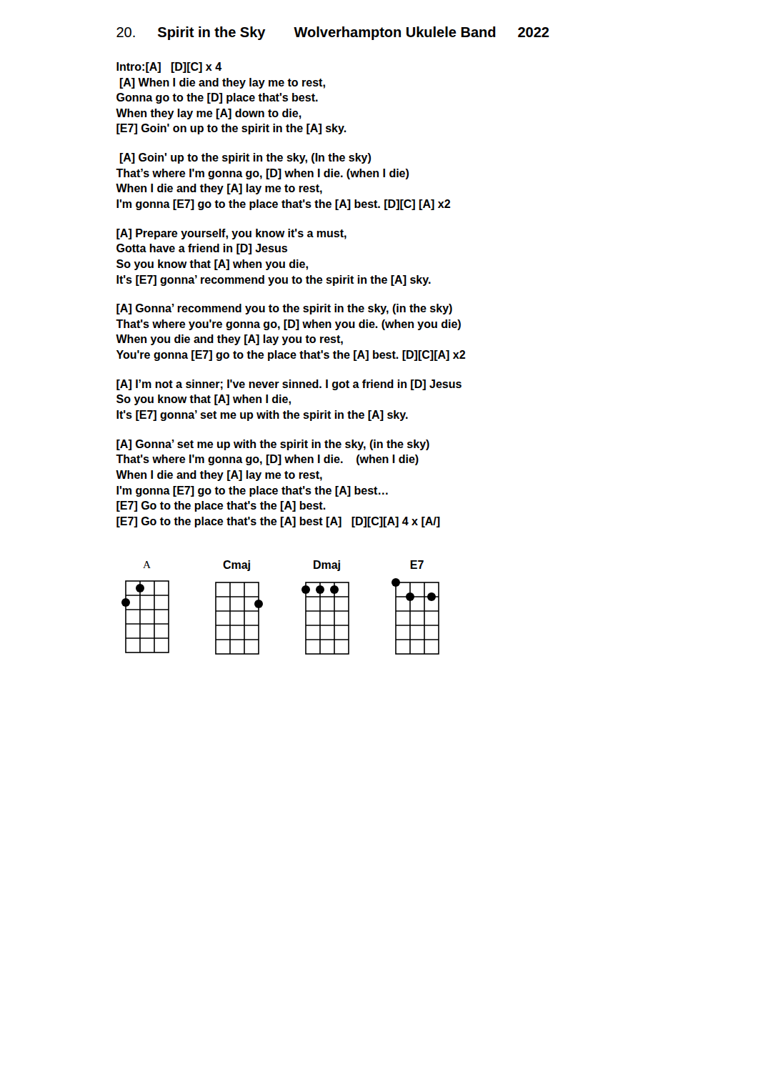20. Spirit in the Sky Wolverhampton Ukulele Band 2022
Intro:[A] [D][C] x 4
[A] When I die and they lay me to rest,
Gonna go to the [D] place that's best.
When they lay me [A] down to die,
[E7] Goin' on up to the spirit in the [A] sky.
[A] Goin' up to the spirit in the sky, (In the sky)
That’s where I'm gonna go, [D] when I die. (when I die)
When I die and they [A] lay me to rest,
I'm gonna [E7] go to the place that's the [A] best. [D][C] [A] x2
[A] Prepare yourself, you know it's a must,
Gotta have a friend in [D] Jesus
So you know that [A] when you die,
It's [E7] gonna’ recommend you to the spirit in the [A] sky.
[A] Gonna’ recommend you to the spirit in the sky, (in the sky)
That's where you're gonna go, [D] when you die. (when you die)
When you die and they [A] lay you to rest,
You're gonna [E7] go to the place that's the [A] best. [D][C][A] x2
[A] I’m not a sinner; I've never sinned. I got a friend in [D] Jesus
So you know that [A] when I die,
It's [E7] gonna’ set me up with the spirit in the [A] sky.
[A] Gonna’ set me up with the spirit in the sky, (in the sky)
That's where I'm gonna go, [D] when I die. (when I die)
When I die and they [A] lay me to rest,
I'm gonna [E7] go to the place that's the [A] best…
[E7] Go to the place that's the [A] best.
[E7] Go to the place that's the [A] best [A] [D][C][A] 4 x [A/]
A
Cmaj
Dmaj
E7